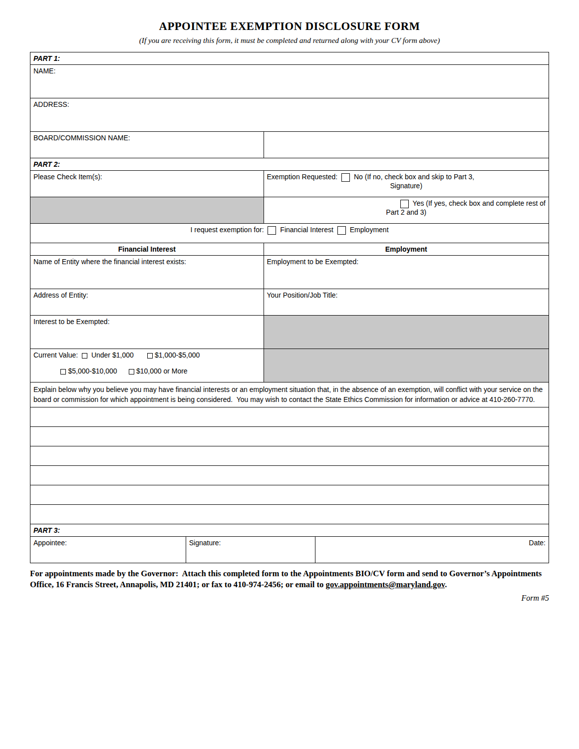APPOINTEE EXEMPTION DISCLOSURE FORM
(If you are receiving this form, it must be completed and returned along with your CV form above)
| PART 1: |
| NAME: |
| ADDRESS: |
| BOARD/COMMISSION NAME: | |
| PART 2: |
| Please Check Item(s): | Exemption Requested: No (If no, check box and skip to Part 3, Signature) |
| | Yes (If yes, check box and complete rest of Part 2 and 3) |
| I request exemption for: Financial Interest Employment |
| Financial Interest | Employment |
| Name of Entity where the financial interest exists: | Employment to be Exempted: |
| Address of Entity: | Your Position/Job Title: |
| Interest to be Exempted: | |
| Current Value: Under $1,000 $1,000-$5,000 $5,000-$10,000 $10,000 or More | |
| Explain below why you believe you may have financial interests or an employment situation that, in the absence of an exemption, will conflict with your service on the board or commission for which appointment is being considered. You may wish to contact the State Ethics Commission for information or advice at 410-260-7770. |
| PART 3: |
| Appointee: | Signature: | Date: |
For appointments made by the Governor: Attach this completed form to the Appointments BIO/CV form and send to Governor’s Appointments Office, 16 Francis Street, Annapolis, MD 21401; or fax to 410-974-2456; or email to gov.appointments@maryland.gov.
Form #5